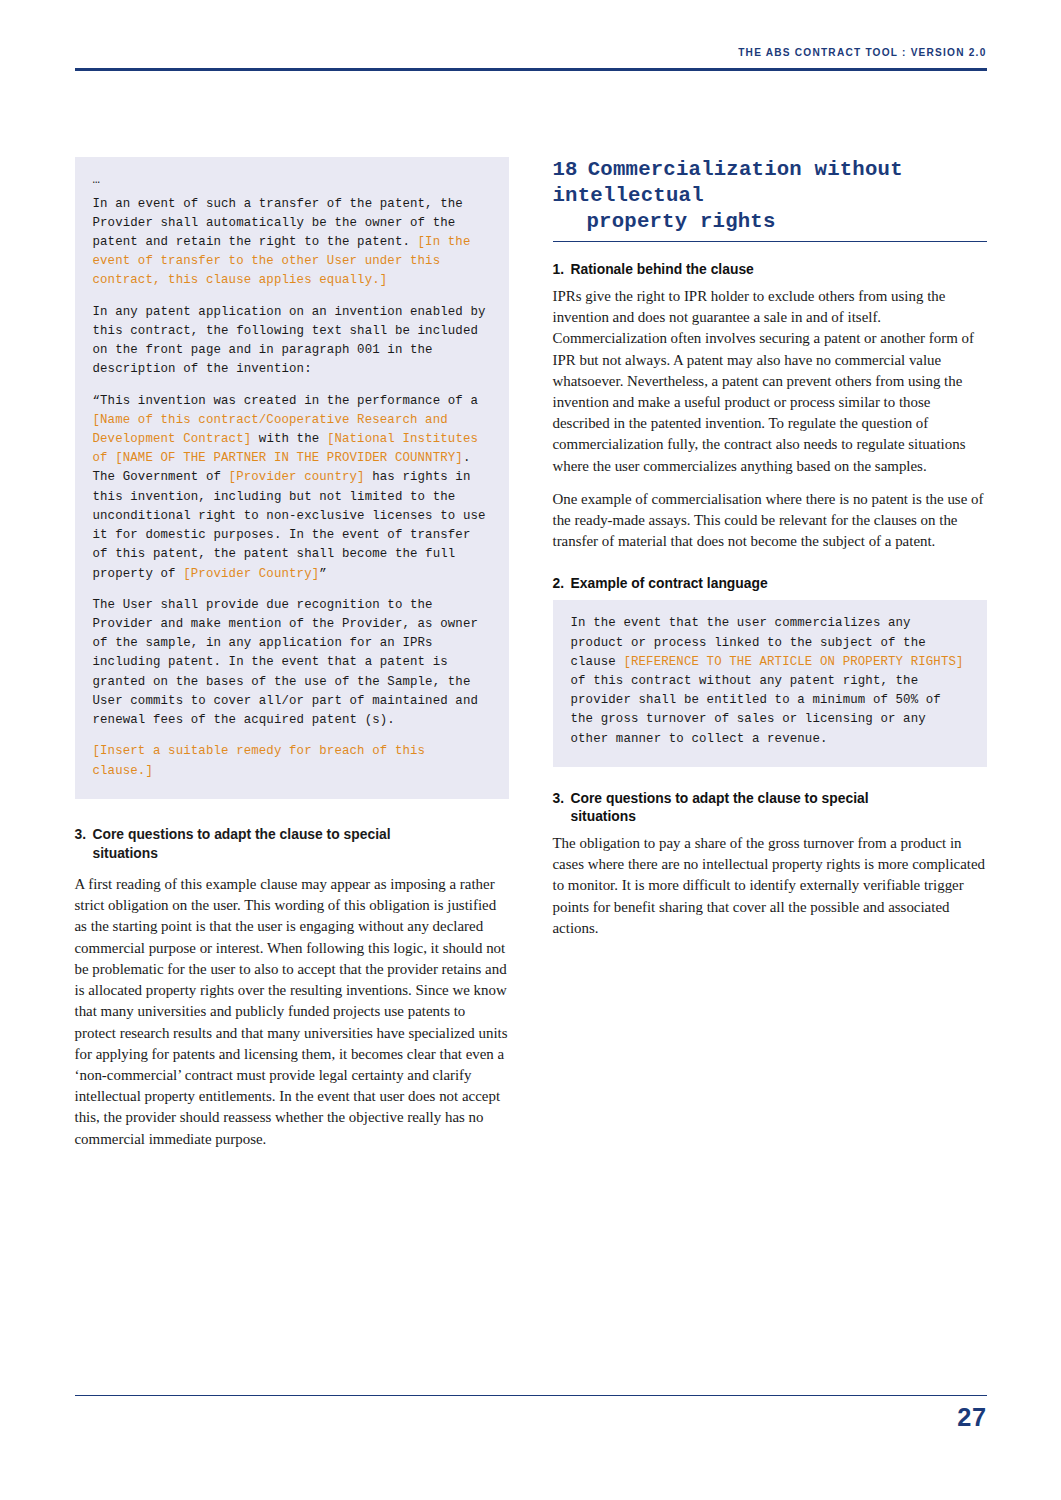The ABS Contract Tool : Version 2.0
…
In an event of such a transfer of the patent, the Provider shall automatically be the owner of the patent and retain the right to the patent. [In the event of transfer to the other User under this contract, this clause applies equally.]
In any patent application on an invention enabled by this contract, the following text shall be included on the front page and in paragraph 001 in the description of the invention:
“This invention was created in the performance of a [Name of this contract/Cooperative Research and Development Contract] with the [National Institutes of [NAME OF THE PARTNER IN THE PROVIDER COUNNTRY]. The Government of [Provider country] has rights in this invention, including but not limited to the unconditional right to non-exclusive licenses to use it for domestic purposes. In the event of transfer of this patent, the patent shall become the full property of [Provider Country]”
The User shall provide due recognition to the Provider and make mention of the Provider, as owner of the sample, in any application for an IPRs including patent. In the event that a patent is granted on the bases of the use of the Sample, the User commits to cover all/or part of maintained and renewal fees of the acquired patent (s).
[Insert a suitable remedy for breach of this clause.]
3. Core questions to adapt the clause to special situations
A first reading of this example clause may appear as imposing a rather strict obligation on the user. This wording of this obligation is justified as the starting point is that the user is engaging without any declared commercial purpose or interest. When following this logic, it should not be problematic for the user to also to accept that the provider retains and is allocated property rights over the resulting inventions. Since we know that many universities and publicly funded projects use patents to protect research results and that many universities have specialized units for applying for patents and licensing them, it becomes clear that even a ‘non-commercial’ contract must provide legal certainty and clarify intellectual property entitlements. In the event that user does not accept this, the provider should reassess whether the objective really has no commercial immediate purpose.
18 Commercialization without intellectualproperty rights
1. Rationale behind the clause
IPRs give the right to IPR holder to exclude others from using the invention and does not guarantee a sale in and of itself. Commercialization often involves securing a patent or another form of IPR but not always. A patent may also have no commercial value whatsoever. Nevertheless, a patent can prevent others from using the invention and make a useful product or process similar to those described in the patented invention. To regulate the question of commercialization fully, the contract also needs to regulate situations where the user commercializes anything based on the samples.
One example of commercialisation where there is no patent is the use of the ready-made assays. This could be relevant for the clauses on the transfer of material that does not become the subject of a patent.
2. Example of contract language
In the event that the user commercializes any product or process linked to the subject of the clause [REFERENCE TO THE ARTICLE ON PROPERTY RIGHTS] of this contract without any patent right, the provider shall be entitled to a minimum of 50% of the gross turnover of sales or licensing or any other manner to collect a revenue.
3. Core questions to adapt the clause to special
situations
The obligation to pay a share of the gross turnover from a product in cases where there are no intellectual property rights is more complicated to monitor. It is more difficult to identify externally verifiable trigger points for benefit sharing that cover all the possible and associated actions.
27